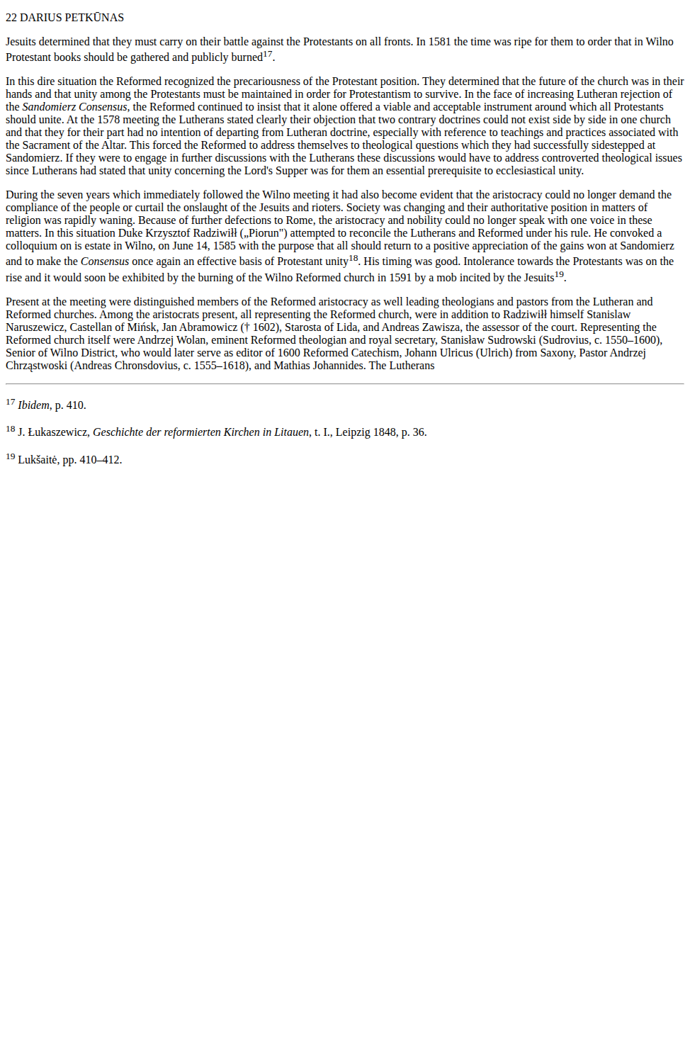22 DARIUS PETKŪNAS
Jesuits determined that they must carry on their battle against the Protestants on all fronts. In 1581 the time was ripe for them to order that in Wilno Protestant books should be gathered and publicly burned17.
In this dire situation the Reformed recognized the precariousness of the Protestant position. They determined that the future of the church was in their hands and that unity among the Protestants must be maintained in order for Protestantism to survive. In the face of increasing Lutheran rejection of the Sandomierz Consensus, the Reformed continued to insist that it alone offered a viable and acceptable instrument around which all Protestants should unite. At the 1578 meeting the Lutherans stated clearly their objection that two contrary doctrines could not exist side by side in one church and that they for their part had no intention of departing from Lutheran doctrine, especially with reference to teachings and practices associated with the Sacrament of the Altar. This forced the Reformed to address themselves to theological questions which they had successfully sidestepped at Sandomierz. If they were to engage in further discussions with the Lutherans these discussions would have to address controverted theological issues since Lutherans had stated that unity concerning the Lord's Supper was for them an essential prerequisite to ecclesiastical unity.
During the seven years which immediately followed the Wilno meeting it had also become evident that the aristocracy could no longer demand the compliance of the people or curtail the onslaught of the Jesuits and rioters. Society was changing and their authoritative position in matters of religion was rapidly waning. Because of further defections to Rome, the aristocracy and nobility could no longer speak with one voice in these matters. In this situation Duke Krzysztof Radziwiłł („Piorun") attempted to reconcile the Lutherans and Reformed under his rule. He convoked a colloquium on is estate in Wilno, on June 14, 1585 with the purpose that all should return to a positive appreciation of the gains won at Sandomierz and to make the Consensus once again an effective basis of Protestant unity18. His timing was good. Intolerance towards the Protestants was on the rise and it would soon be exhibited by the burning of the Wilno Reformed church in 1591 by a mob incited by the Jesuits19.
Present at the meeting were distinguished members of the Reformed aristocracy as well leading theologians and pastors from the Lutheran and Reformed churches. Among the aristocrats present, all representing the Reformed church, were in addition to Radziwiłł himself Stanislaw Naruszewicz, Castellan of Mińsk, Jan Abramowicz († 1602), Starosta of Lida, and Andreas Zawisza, the assessor of the court. Representing the Reformed church itself were Andrzej Wolan, eminent Reformed theologian and royal secretary, Stanisław Sudrowski (Sudrovius, c. 1550–1600), Senior of Wilno District, who would later serve as editor of 1600 Reformed Catechism, Johann Ulricus (Ulrich) from Saxony, Pastor Andrzej Chrząstwoski (Andreas Chronsdovius, c. 1555–1618), and Mathias Johannides. The Lutherans
17 Ibidem, p. 410.
18 J. Łukaszewicz, Geschichte der reformierten Kirchen in Litauen, t. I., Leipzig 1848, p. 36.
19 Lukšaitė, pp. 410–412.